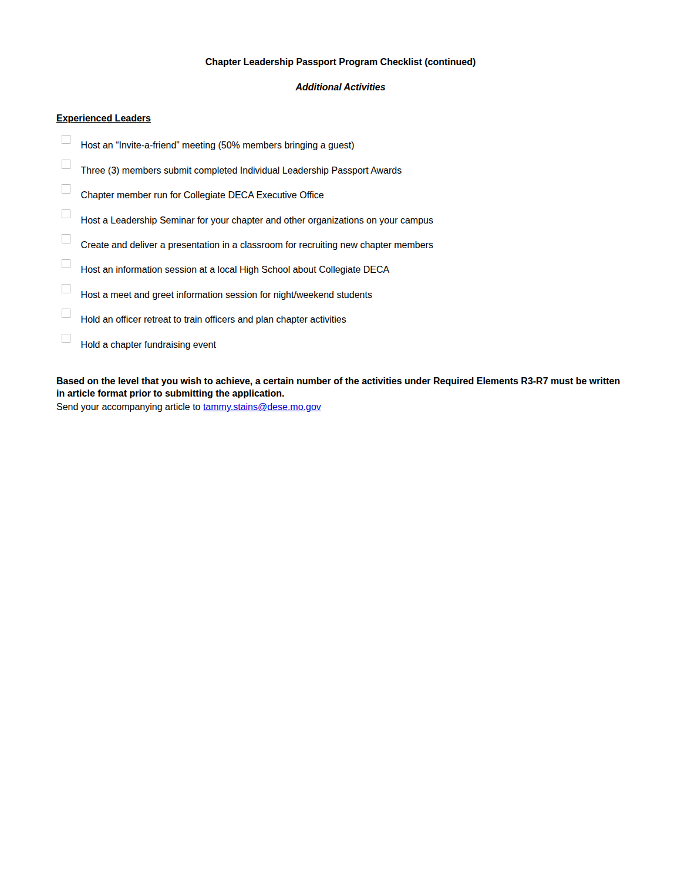Chapter Leadership Passport Program Checklist (continued)
Additional Activities
Experienced Leaders
Host an “Invite-a-friend” meeting (50% members bringing a guest)
Three (3) members submit completed Individual Leadership Passport Awards
Chapter member run for Collegiate DECA Executive Office
Host a Leadership Seminar for your chapter and other organizations on your campus
Create and deliver a presentation in a classroom for recruiting new chapter members
Host an information session at a local High School about Collegiate DECA
Host a meet and greet information session for night/weekend students
Hold an officer retreat to train officers and plan chapter activities
Hold a chapter fundraising event
Based on the level that you wish to achieve, a certain number of the activities under Required Elements R3-R7 must be written in article format prior to submitting the application.
Send your accompanying article to tammy.stains@dese.mo.gov